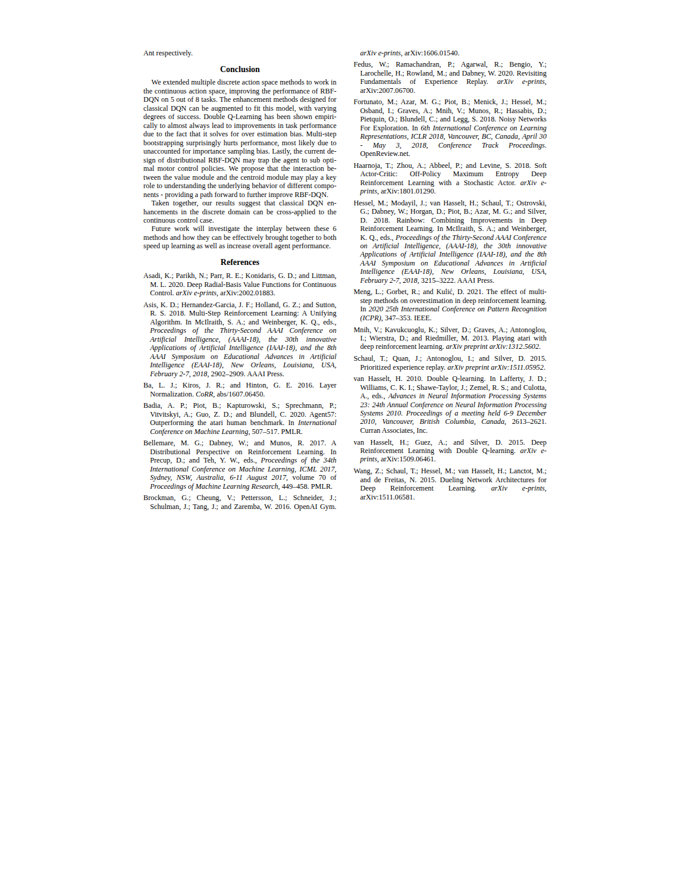Ant respectively.
Conclusion
We extended multiple discrete action space methods to work in the continuous action space, improving the performance of RBF-DQN on 5 out of 8 tasks. The enhancement methods designed for classical DQN can be augmented to fit this model, with varying degrees of success. Double Q-Learning has been shown empirically to almost always lead to improvements in task performance due to the fact that it solves for over estimation bias. Multi-step bootstrapping surprisingly hurts performance, most likely due to unaccounted for importance sampling bias. Lastly, the current design of distributional RBF-DQN may trap the agent to sub optimal motor control policies. We propose that the interaction between the value module and the centroid module may play a key role to understanding the underlying behavior of different components - providing a path forward to further improve RBF-DQN.
Taken together, our results suggest that classical DQN enhancements in the discrete domain can be cross-applied to the continuous control case.
Future work will investigate the interplay between these 6 methods and how they can be effectively brought together to both speed up learning as well as increase overall agent performance.
References
Asadi, K.; Parikh, N.; Parr, R. E.; Konidaris, G. D.; and Littman, M. L. 2020. Deep Radial-Basis Value Functions for Continuous Control. arXiv e-prints, arXiv:2002.01883.
Asis, K. D.; Hernandez-Garcia, J. F.; Holland, G. Z.; and Sutton, R. S. 2018. Multi-Step Reinforcement Learning: A Unifying Algorithm. In McIlraith, S. A.; and Weinberger, K. Q., eds., Proceedings of the Thirty-Second AAAI Conference on Artificial Intelligence, (AAAI-18), the 30th innovative Applications of Artificial Intelligence (IAAI-18), and the 8th AAAI Symposium on Educational Advances in Artificial Intelligence (EAAI-18), New Orleans, Louisiana, USA, February 2-7, 2018, 2902–2909. AAAI Press.
Ba, L. J.; Kiros, J. R.; and Hinton, G. E. 2016. Layer Normalization. CoRR, abs/1607.06450.
Badia, A. P.; Piot, B.; Kapturowski, S.; Sprechmann, P.; Vitvitskyi, A.; Guo, Z. D.; and Blundell, C. 2020. Agent57: Outperforming the atari human benchmark. In International Conference on Machine Learning, 507–517. PMLR.
Bellemare, M. G.; Dabney, W.; and Munos, R. 2017. A Distributional Perspective on Reinforcement Learning. In Precup, D.; and Teh, Y. W., eds., Proceedings of the 34th International Conference on Machine Learning, ICML 2017, Sydney, NSW, Australia, 6-11 August 2017, volume 70 of Proceedings of Machine Learning Research, 449–458. PMLR.
Brockman, G.; Cheung, V.; Pettersson, L.; Schneider, J.; Schulman, J.; Tang, J.; and Zaremba, W. 2016. OpenAI Gym. arXiv e-prints, arXiv:1606.01540.
Fedus, W.; Ramachandran, P.; Agarwal, R.; Bengio, Y.; Larochelle, H.; Rowland, M.; and Dabney, W. 2020. Revisiting Fundamentals of Experience Replay. arXiv e-prints, arXiv:2007.06700.
Fortunato, M.; Azar, M. G.; Piot, B.; Menick, J.; Hessel, M.; Osband, I.; Graves, A.; Mnih, V.; Munos, R.; Hassabis, D.; Pietquin, O.; Blundell, C.; and Legg, S. 2018. Noisy Networks For Exploration. In 6th International Conference on Learning Representations, ICLR 2018, Vancouver, BC, Canada, April 30 - May 3, 2018, Conference Track Proceedings. OpenReview.net.
Haarnoja, T.; Zhou, A.; Abbeel, P.; and Levine, S. 2018. Soft Actor-Critic: Off-Policy Maximum Entropy Deep Reinforcement Learning with a Stochastic Actor. arXiv e-prints, arXiv:1801.01290.
Hessel, M.; Modayil, J.; van Hasselt, H.; Schaul, T.; Ostrovski, G.; Dabney, W.; Horgan, D.; Piot, B.; Azar, M. G.; and Silver, D. 2018. Rainbow: Combining Improvements in Deep Reinforcement Learning. In McIlraith, S. A.; and Weinberger, K. Q., eds., Proceedings of the Thirty-Second AAAI Conference on Artificial Intelligence, (AAAI-18), the 30th innovative Applications of Artificial Intelligence (IAAI-18), and the 8th AAAI Symposium on Educational Advances in Artificial Intelligence (EAAI-18), New Orleans, Louisiana, USA, February 2-7, 2018, 3215–3222. AAAI Press.
Meng, L.; Gorbet, R.; and Kulić, D. 2021. The effect of multi-step methods on overestimation in deep reinforcement learning. In 2020 25th International Conference on Pattern Recognition (ICPR), 347–353. IEEE.
Mnih, V.; Kavukcuoglu, K.; Silver, D.; Graves, A.; Antonoglou, I.; Wierstra, D.; and Riedmiller, M. 2013. Playing atari with deep reinforcement learning. arXiv preprint arXiv:1312.5602.
Schaul, T.; Quan, J.; Antonoglou, I.; and Silver, D. 2015. Prioritized experience replay. arXiv preprint arXiv:1511.05952.
van Hasselt, H. 2010. Double Q-learning. In Lafferty, J. D.; Williams, C. K. I.; Shawe-Taylor, J.; Zemel, R. S.; and Culotta, A., eds., Advances in Neural Information Processing Systems 23: 24th Annual Conference on Neural Information Processing Systems 2010. Proceedings of a meeting held 6-9 December 2010, Vancouver, British Columbia, Canada, 2613–2621. Curran Associates, Inc.
van Hasselt, H.; Guez, A.; and Silver, D. 2015. Deep Reinforcement Learning with Double Q-learning. arXiv e-prints, arXiv:1509.06461.
Wang, Z.; Schaul, T.; Hessel, M.; van Hasselt, H.; Lanctot, M.; and de Freitas, N. 2015. Dueling Network Architectures for Deep Reinforcement Learning. arXiv e-prints, arXiv:1511.06581.